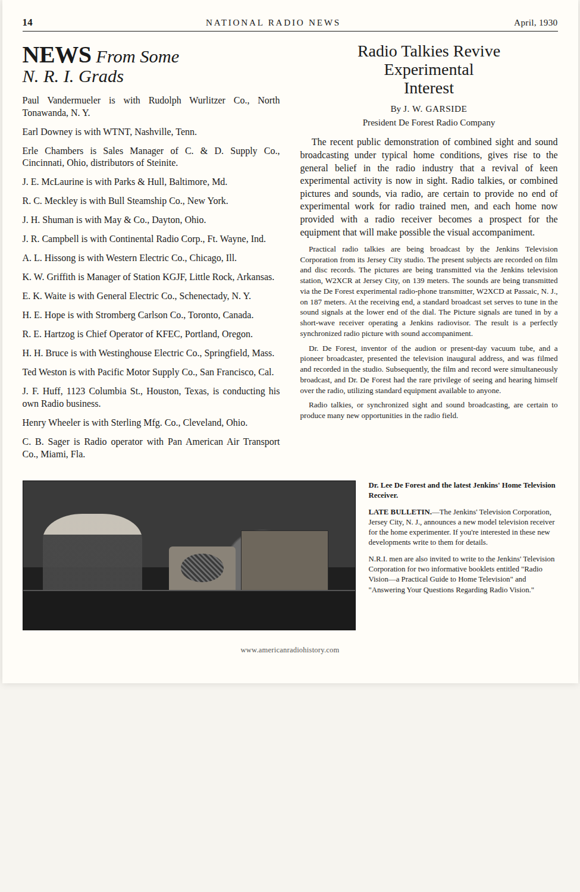14 National Radio News April, 1930
NEWS From Some
N. R. I. Grads
Paul Vandermueler is with Rudolph Wurlitzer Co., North Tonawanda, N. Y.
Earl Downey is with WTNT, Nashville, Tenn.
Erle Chambers is Sales Manager of C. & D. Supply Co., Cincinnati, Ohio, distributors of Steinite.
J. E. McLaurine is with Parks & Hull, Baltimore, Md.
R. C. Meckley is with Bull Steamship Co., New York.
J. H. Shuman is with May & Co., Dayton, Ohio.
J. R. Campbell is with Continental Radio Corp., Ft. Wayne, Ind.
A. L. Hissong is with Western Electric Co., Chicago, Ill.
K. W. Griffith is Manager of Station KGJF, Little Rock, Arkansas.
E. K. Waite is with General Electric Co., Schenectady, N. Y.
H. E. Hope is with Stromberg Carlson Co., Toronto, Canada.
R. E. Hartzog is Chief Operator of KFEC, Portland, Oregon.
H. H. Bruce is with Westinghouse Electric Co., Springfield, Mass.
Ted Weston is with Pacific Motor Supply Co., San Francisco, Cal.
J. F. Huff, 1123 Columbia St., Houston, Texas, is conducting his own Radio business.
Henry Wheeler is with Sterling Mfg. Co., Cleveland, Ohio.
C. B. Sager is Radio operator with Pan American Air Transport Co., Miami, Fla.
Radio Talkies Revive
Experimental
Interest
By J. W. GARSIDE
President De Forest Radio Company
The recent public demonstration of combined sight and sound broadcasting under typical home conditions, gives rise to the general belief in the radio industry that a revival of keen experimental activity is now in sight. Radio talkies, or combined pictures and sounds, via radio, are certain to provide no end of experimental work for radio trained men, and each home now provided with a radio receiver becomes a prospect for the equipment that will make possible the visual accompaniment.
Practical radio talkies are being broadcast by the Jenkins Television Corporation from its Jersey City studio. The present subjects are recorded on film and disc records. The pictures are being transmitted via the Jenkins television station, W2XCR at Jersey City, on 139 meters. The sounds are being transmitted via the De Forest experimental radio-phone transmitter, W2XCD at Passaic, N. J., on 187 meters. At the receiving end, a standard broadcast set serves to tune in the sound signals at the lower end of the dial. The Picture signals are tuned in by a short-wave receiver operating a Jenkins radiovisor. The result is a perfectly synchronized radio picture with sound accompaniment.
Dr. De Forest, inventor of the audion or present-day vacuum tube, and a pioneer broadcaster, presented the television inaugural address, and was filmed and recorded in the studio. Subsequently, the film and record were simultaneously broadcast, and Dr. De Forest had the rare privilege of seeing and hearing himself over the radio, utilizing standard equipment available to anyone.
Radio talkies, or synchronized sight and sound broadcasting, are certain to produce many new opportunities in the radio field.
Dr. Lee De Forest and the latest Jenkins' Home Television Receiver.
LATE BULLETIN.—The Jenkins' Television Corporation, Jersey City, N. J., announces a new model television receiver for the home experimenter. If you're interested in these new developments write to them for details.
N.R.I. men are also invited to write to the Jenkins' Television Corporation for two informative booklets entitled "Radio Vision—a Practical Guide to Home Television" and "Answering Your Questions Regarding Radio Vision."
www.americanradiohistory.com